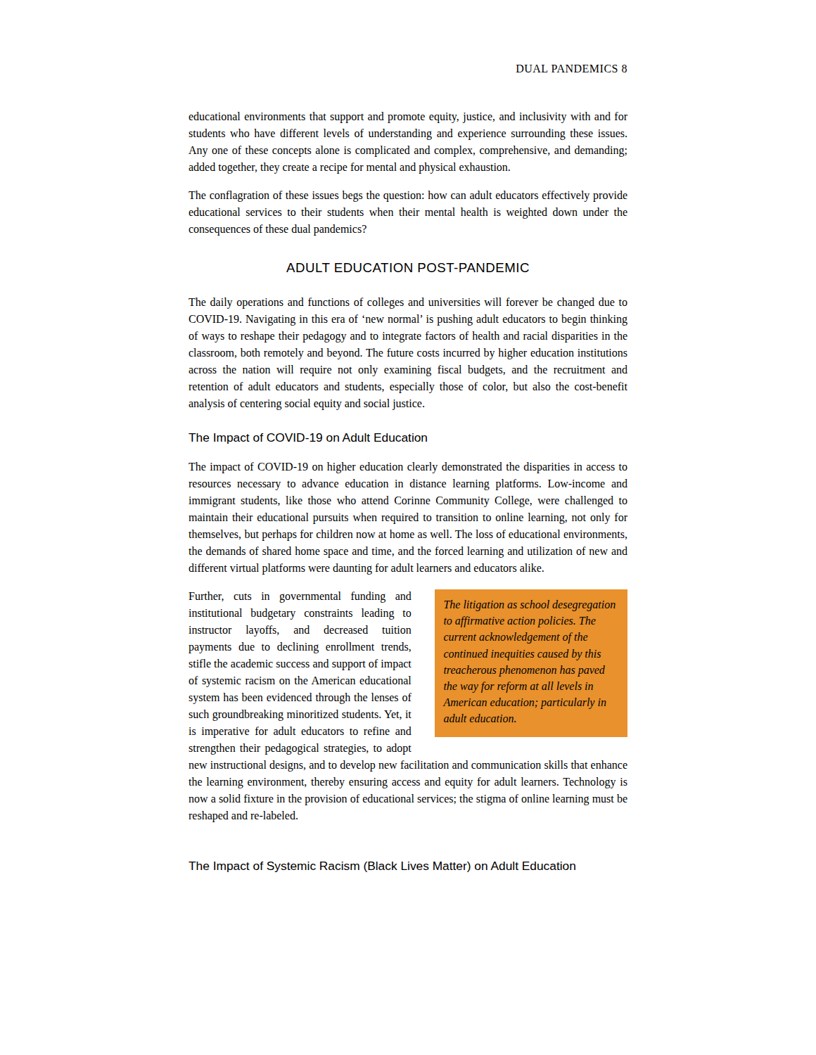DUAL PANDEMICS 8
educational environments that support and promote equity, justice, and inclusivity with and for students who have different levels of understanding and experience surrounding these issues. Any one of these concepts alone is complicated and complex, comprehensive, and demanding; added together, they create a recipe for mental and physical exhaustion.
The conflagration of these issues begs the question: how can adult educators effectively provide educational services to their students when their mental health is weighted down under the consequences of these dual pandemics?
ADULT EDUCATION POST-PANDEMIC
The daily operations and functions of colleges and universities will forever be changed due to COVID-19. Navigating in this era of ‘new normal’ is pushing adult educators to begin thinking of ways to reshape their pedagogy and to integrate factors of health and racial disparities in the classroom, both remotely and beyond. The future costs incurred by higher education institutions across the nation will require not only examining fiscal budgets, and the recruitment and retention of adult educators and students, especially those of color, but also the cost-benefit analysis of centering social equity and social justice.
The Impact of COVID-19 on Adult Education
The impact of COVID-19 on higher education clearly demonstrated the disparities in access to resources necessary to advance education in distance learning platforms. Low-income and immigrant students, like those who attend Corinne Community College, were challenged to maintain their educational pursuits when required to transition to online learning, not only for themselves, but perhaps for children now at home as well. The loss of educational environments, the demands of shared home space and time, and the forced learning and utilization of new and different virtual platforms were daunting for adult learners and educators alike.
The litigation as school desegregation to affirmative action policies. The current acknowledgement of the continued inequities caused by this treacherous phenomenon has paved the way for reform at all levels in American education; particularly in adult education.
Further, cuts in governmental funding and institutional budgetary constraints leading to instructor layoffs, and decreased tuition payments due to declining enrollment trends, stifle the academic success and support of impact of systemic racism on the American educational system has been evidenced through the lenses of such groundbreaking minoritized students. Yet, it is imperative for adult educators to refine and strengthen their pedagogical strategies, to adopt new instructional designs, and to develop new facilitation and communication skills that enhance the learning environment, thereby ensuring access and equity for adult learners. Technology is now a solid fixture in the provision of educational services; the stigma of online learning must be reshaped and re-labeled.
The Impact of Systemic Racism (Black Lives Matter) on Adult Education